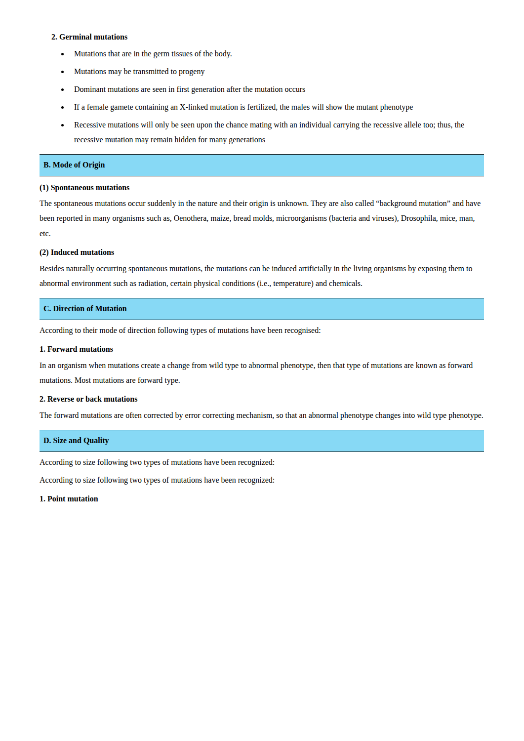Germinal mutations
Mutations that are in the germ tissues of the body.
Mutations may be transmitted to progeny
Dominant mutations are seen in first generation after the mutation occurs
If a female gamete containing an X-linked mutation is fertilized, the males will show the mutant phenotype
Recessive mutations will only be seen upon the chance mating with an individual carrying the recessive allele too; thus, the recessive mutation may remain hidden for many generations
B. Mode of Origin
(1) Spontaneous mutations
The spontaneous mutations occur suddenly in the nature and their origin is unknown. They are also called “background mutation” and have been reported in many organisms such as, Oenothera, maize, bread molds, microorganisms (bacteria and viruses), Drosophila, mice, man, etc.
(2) Induced mutations
Besides naturally occurring spontaneous mutations, the mutations can be induced artificially in the living organisms by exposing them to abnormal environment such as radiation, certain physical conditions (i.e., temperature) and chemicals.
C. Direction of Mutation
According to their mode of direction following types of mutations have been recognised:
1. Forward mutations
In an organism when mutations create a change from wild type to abnormal phenotype, then that type of mutations are known as forward mutations. Most mutations are forward type.
2. Reverse or back mutations
The forward mutations are often corrected by error correcting mechanism, so that an abnormal phenotype changes into wild type phenotype.
D. Size and Quality
According to size following two types of mutations have been recognized:
According to size following two types of mutations have been recognized:
1. Point mutation